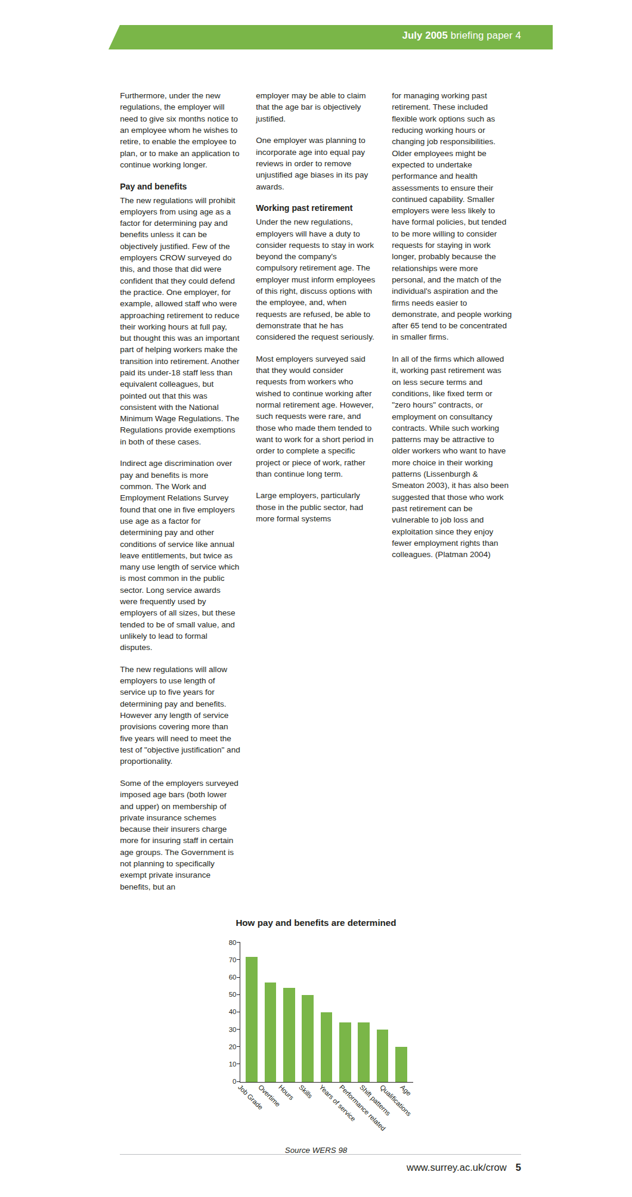July 2005 briefing paper 4
Furthermore, under the new regulations, the employer will need to give six months notice to an employee whom he wishes to retire, to enable the employee to plan, or to make an application to continue working longer.
Pay and benefits
The new regulations will prohibit employers from using age as a factor for determining pay and benefits unless it can be objectively justified. Few of the employers CROW surveyed do this, and those that did were confident that they could defend the practice. One employer, for example, allowed staff who were approaching retirement to reduce their working hours at full pay, but thought this was an important part of helping workers make the transition into retirement. Another paid its under-18 staff less than equivalent colleagues, but pointed out that this was consistent with the National Minimum Wage Regulations. The Regulations provide exemptions in both of these cases.
Indirect age discrimination over pay and benefits is more common. The Work and Employment Relations Survey found that one in five employers use age as a factor for determining pay and other conditions of service like annual leave entitlements, but twice as many use length of service which is most common in the public sector. Long service awards were frequently used by employers of all sizes, but these tended to be of small value, and unlikely to lead to formal disputes.
The new regulations will allow employers to use length of service up to five years for determining pay and benefits. However any length of service provisions covering more than five years will need to meet the test of "objective justification" and proportionality.
Some of the employers surveyed imposed age bars (both lower and upper) on membership of private insurance schemes because their insurers charge more for insuring staff in certain age groups. The Government is not planning to specifically exempt private insurance benefits, but an
employer may be able to claim that the age bar is objectively justified.
One employer was planning to incorporate age into equal pay reviews in order to remove unjustified age biases in its pay awards.
Working past retirement
Under the new regulations, employers will have a duty to consider requests to stay in work beyond the company's compulsory retirement age. The employer must inform employees of this right, discuss options with the employee, and, when requests are refused, be able to demonstrate that he has considered the request seriously.
Most employers surveyed said that they would consider requests from workers who wished to continue working after normal retirement age. However, such requests were rare, and those who made them tended to want to work for a short period in order to complete a specific project or piece of work, rather than continue long term.
Large employers, particularly those in the public sector, had more formal systems
for managing working past retirement. These included flexible work options such as reducing working hours or changing job responsibilities. Older employees might be expected to undertake performance and health assessments to ensure their continued capability. Smaller employers were less likely to have formal policies, but tended to be more willing to consider requests for staying in work longer, probably because the relationships were more personal, and the match of the individual's aspiration and the firms needs easier to demonstrate, and people working after 65 tend to be concentrated in smaller firms.
In all of the firms which allowed it, working past retirement was on less secure terms and conditions, like fixed term or "zero hours" contracts, or employment on consultancy contracts. While such working patterns may be attractive to older workers who want to have more choice in their working patterns (Lissenburgh & Smeaton 2003), it has also been suggested that those who work past retirement can be vulnerable to job loss and exploitation since they enjoy fewer employment rights than colleagues. (Platman 2004)
How pay and benefits are determined
0
10
20
30
40
50
60
70
80
Job Grade
Overtime
Hours
Skills
Years of service
Performance related
Shift patterns
Qualifications
Age
Source WERS 98
www.surrey.ac.uk/crow5